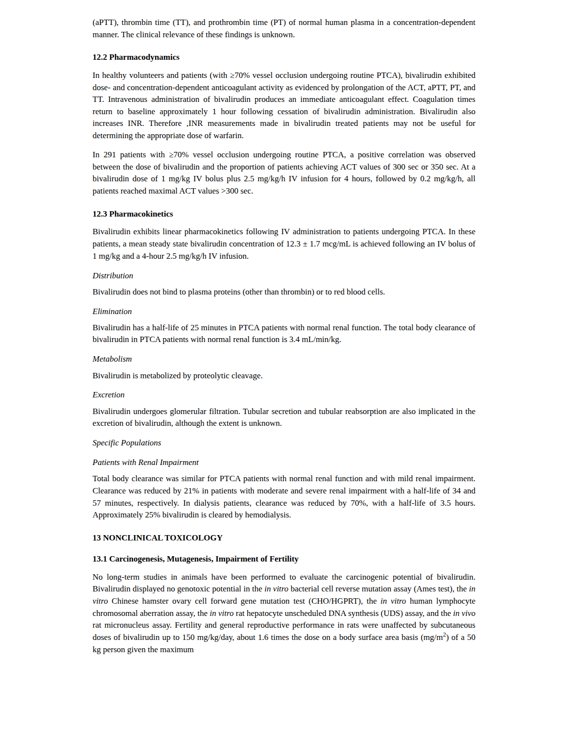(aPTT), thrombin time (TT), and prothrombin time (PT) of normal human plasma in a concentration-dependent manner. The clinical relevance of these findings is unknown.
12.2 Pharmacodynamics
In healthy volunteers and patients (with ≥70% vessel occlusion undergoing routine PTCA), bivalirudin exhibited dose- and concentration-dependent anticoagulant activity as evidenced by prolongation of the ACT, aPTT, PT, and TT. Intravenous administration of bivalirudin produces an immediate anticoagulant effect. Coagulation times return to baseline approximately 1 hour following cessation of bivalirudin administration. Bivalirudin also increases INR. Therefore ,INR measurements made in bivalirudin treated patients may not be useful for determining the appropriate dose of warfarin.
In 291 patients with ≥70% vessel occlusion undergoing routine PTCA, a positive correlation was observed between the dose of bivalirudin and the proportion of patients achieving ACT values of 300 sec or 350 sec. At a bivalirudin dose of 1 mg/kg IV bolus plus 2.5 mg/kg/h IV infusion for 4 hours, followed by 0.2 mg/kg/h, all patients reached maximal ACT values >300 sec.
12.3 Pharmacokinetics
Bivalirudin exhibits linear pharmacokinetics following IV administration to patients undergoing PTCA. In these patients, a mean steady state bivalirudin concentration of 12.3 ± 1.7 mcg/mL is achieved following an IV bolus of 1 mg/kg and a 4-hour 2.5 mg/kg/h IV infusion.
Distribution
Bivalirudin does not bind to plasma proteins (other than thrombin) or to red blood cells.
Elimination
Bivalirudin has a half-life of 25 minutes in PTCA patients with normal renal function. The total body clearance of bivalirudin in PTCA patients with normal renal function is 3.4 mL/min/kg.
Metabolism
Bivalirudin is metabolized by proteolytic cleavage.
Excretion
Bivalirudin undergoes glomerular filtration. Tubular secretion and tubular reabsorption are also implicated in the excretion of bivalirudin, although the extent is unknown.
Specific Populations
Patients with Renal Impairment
Total body clearance was similar for PTCA patients with normal renal function and with mild renal impairment. Clearance was reduced by 21% in patients with moderate and severe renal impairment with a half-life of 34 and 57 minutes, respectively. In dialysis patients, clearance was reduced by 70%, with a half-life of 3.5 hours. Approximately 25% bivalirudin is cleared by hemodialysis.
13 NONCLINICAL TOXICOLOGY
13.1 Carcinogenesis, Mutagenesis, Impairment of Fertility
No long-term studies in animals have been performed to evaluate the carcinogenic potential of bivalirudin. Bivalirudin displayed no genotoxic potential in the in vitro bacterial cell reverse mutation assay (Ames test), the in vitro Chinese hamster ovary cell forward gene mutation test (CHO/HGPRT), the in vitro human lymphocyte chromosomal aberration assay, the in vitro rat hepatocyte unscheduled DNA synthesis (UDS) assay, and the in vivo rat micronucleus assay. Fertility and general reproductive performance in rats were unaffected by subcutaneous doses of bivalirudin up to 150 mg/kg/day, about 1.6 times the dose on a body surface area basis (mg/m2) of a 50 kg person given the maximum